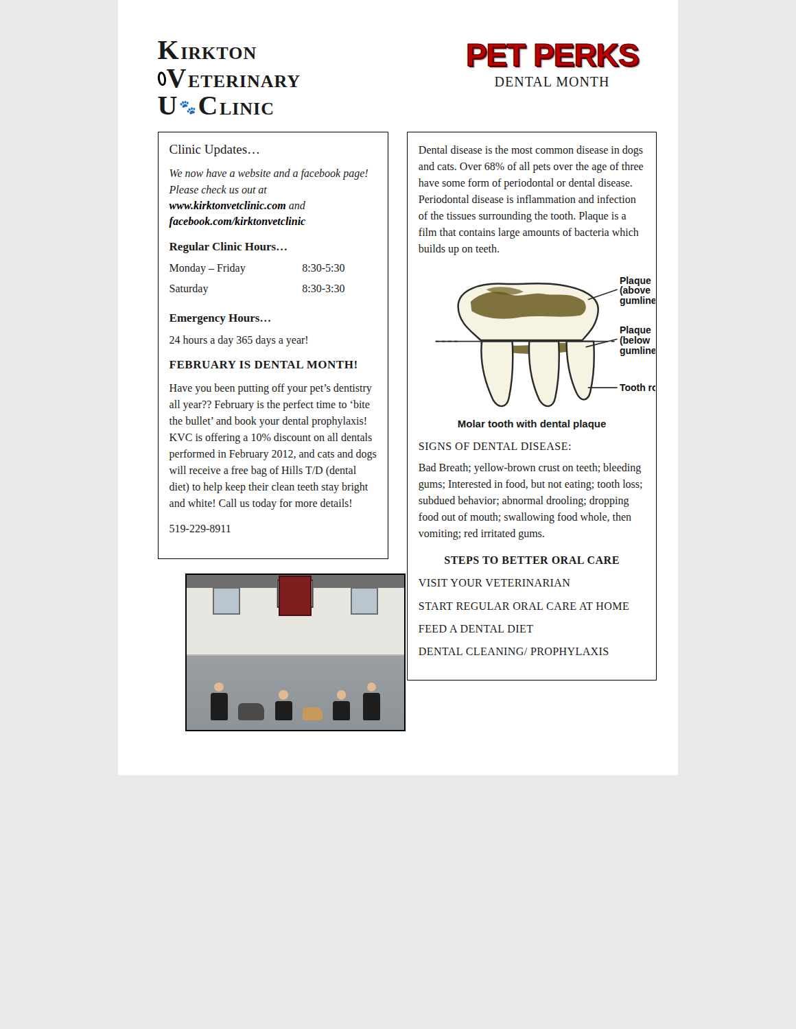KIRKTON
VETERINARY
U🐾CLINIC
PET PERKS
DENTAL MONTH
Clinic Updates…
We now have a website and a facebook page! Please check us out at www.kirktonvetclinic.com and facebook.com/kirktonvetclinic
Regular Clinic Hours…
| Monday – Friday | 8:30-5:30 |
| Saturday | 8:30-3:30 |
Emergency Hours…
24 hours a day 365 days a year!
FEBRUARY IS DENTAL MONTH!
Have you been putting off your pet’s dentistry all year?? February is the perfect time to ‘bite the bullet’ and book your dental prophylaxis! KVC is offering a 10% discount on all dentals performed in February 2012, and cats and dogs will receive a free bag of Hills T/D (dental diet) to help keep their clean teeth stay bright and white! Call us today for more details!
519-229-8911
KM
Dental disease is the most common disease in dogs and cats. Over 68% of all pets over the age of three have some form of periodontal or dental disease. Periodontal disease is inflammation and infection of the tissues surrounding the tooth. Plaque is a film that contains large amounts of bacteria which builds up on teeth.
Plaque (above gumline) Plaque (below gumline) Tooth root
Molar tooth with dental plaque
SIGNS OF DENTAL DISEASE:
Bad Breath; yellow-brown crust on teeth; bleeding gums; Interested in food, but not eating; tooth loss; subdued behavior; abnormal drooling; dropping food out of mouth; swallowing food whole, then vomiting; red irritated gums.
STEPS TO BETTER ORAL CARE
VISIT YOUR VETERINARIAN
START REGULAR ORAL CARE AT HOME
FEED A DENTAL DIET
DENTAL CLEANING/ PROPHYLAXIS